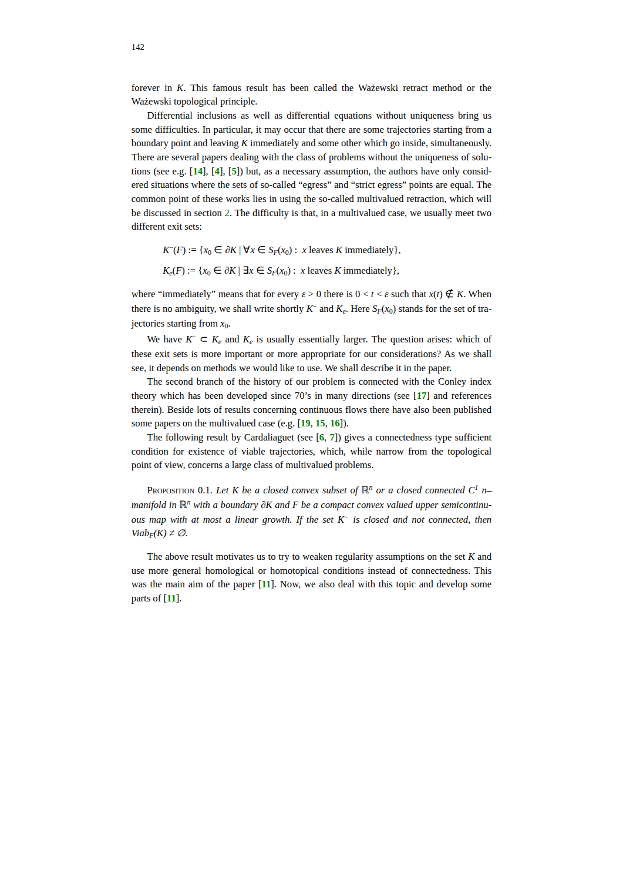142
forever in K. This famous result has been called the Ważewski retract method or the Ważewski topological principle.
Differential inclusions as well as differential equations without uniqueness bring us some difficulties. In particular, it may occur that there are some trajectories starting from a boundary point and leaving K immediately and some other which go inside, simultaneously. There are several papers dealing with the class of problems without the uniqueness of solutions (see e.g. [14], [4], [5]) but, as a necessary assumption, the authors have only considered situations where the sets of so-called “egress” and “strict egress” points are equal. The common point of these works lies in using the so-called multivalued retraction, which will be discussed in section 2. The difficulty is that, in a multivalued case, we usually meet two different exit sets:
K−(F) := {x0 ∈ ∂K | ∀x ∈ SF(x0) : x leaves K immediately},
Ke(F) := {x0 ∈ ∂K | ∃x ∈ SF(x0) : x leaves K immediately},
where “immediately” means that for every ε > 0 there is 0 < t < ε such that x(t) ∉ K. When there is no ambiguity, we shall write shortly K− and Ke. Here SF(x0) stands for the set of trajectories starting from x0.
We have K− ⊂ Ke and Ke is usually essentially larger. The question arises: which of these exit sets is more important or more appropriate for our considerations? As we shall see, it depends on methods we would like to use. We shall describe it in the paper.
The second branch of the history of our problem is connected with the Conley index theory which has been developed since 70’s in many directions (see [17] and references therein). Beside lots of results concerning continuous flows there have also been published some papers on the multivalued case (e.g. [19, 15, 16]).
The following result by Cardaliaguet (see [6, 7]) gives a connectedness type sufficient condition for existence of viable trajectories, which, while narrow from the topological point of view, concerns a large class of multivalued problems.
Proposition 0.1. Let K be a closed convex subset of ℝn or a closed connected C1 n–manifold in ℝn with a boundary ∂K and F be a compact convex valued upper semicontinuous map with at most a linear growth. If the set K− is closed and not connected, then ViabF(K) ≠ ∅.
The above result motivates us to try to weaken regularity assumptions on the set K and use more general homological or homotopical conditions instead of connectedness. This was the main aim of the paper [11]. Now, we also deal with this topic and develop some parts of [11].